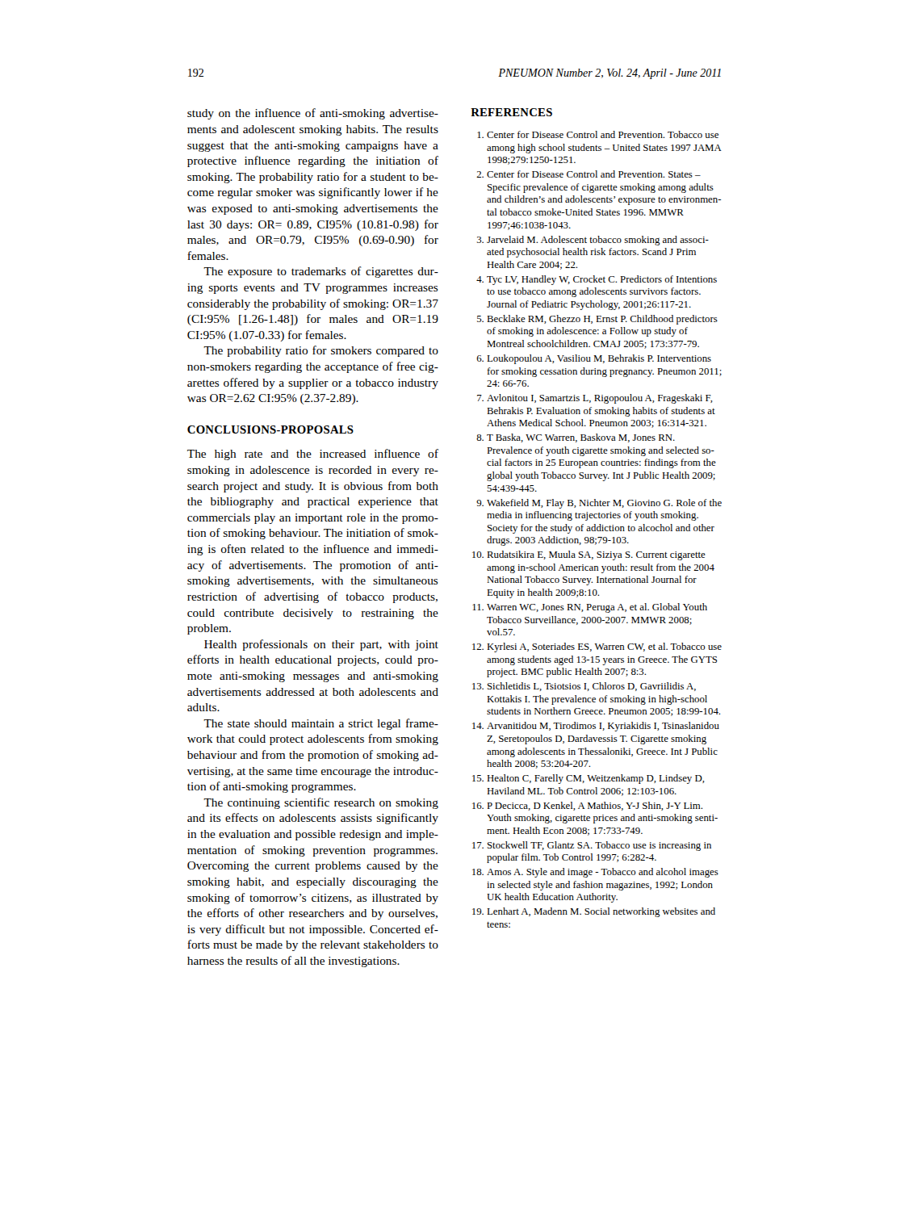192 PNEUMON Number 2, Vol. 24, April - June 2011
study on the influence of anti-smoking advertisements and adolescent smoking habits. The results suggest that the anti-smoking campaigns have a protective influence regarding the initiation of smoking. The probability ratio for a student to become regular smoker was significantly lower if he was exposed to anti-smoking advertisements the last 30 days: OR= 0.89, CI95% (10.81-0.98) for males, and OR=0.79, CI95% (0.69-0.90) for females.
The exposure to trademarks of cigarettes during sports events and TV programmes increases considerably the probability of smoking: OR=1.37 (CI:95% [1.26-1.48]) for males and OR=1.19 CI:95% (1.07-0.33) for females.
The probability ratio for smokers compared to non-smokers regarding the acceptance of free cigarettes offered by a supplier or a tobacco industry was OR=2.62 CI:95% (2.37-2.89).
Conclusions-Proposals
The high rate and the increased influence of smoking in adolescence is recorded in every research project and study. It is obvious from both the bibliography and practical experience that commercials play an important role in the promotion of smoking behaviour. The initiation of smoking is often related to the influence and immediacy of advertisements. The promotion of anti-smoking advertisements, with the simultaneous restriction of advertising of tobacco products, could contribute decisively to restraining the problem.
Health professionals on their part, with joint efforts in health educational projects, could promote anti-smoking messages and anti-smoking advertisements addressed at both adolescents and adults.
The state should maintain a strict legal framework that could protect adolescents from smoking behaviour and from the promotion of smoking advertising, at the same time encourage the introduction of anti-smoking programmes.
The continuing scientific research on smoking and its effects on adolescents assists significantly in the evaluation and possible redesign and implementation of smoking prevention programmes. Overcoming the current problems caused by the smoking habit, and especially discouraging the smoking of tomorrow’s citizens, as illustrated by the efforts of other researchers and by ourselves, is very difficult but not impossible. Concerted efforts must be made by the relevant stakeholders to harness the results of all the investigations.
References
Center for Disease Control and Prevention. Tobacco use among high school students – United States 1997 JAMA 1998;279:1250-1251.
Center for Disease Control and Prevention. States –Specific prevalence of cigarette smoking among adults and children’s and adolescents’ exposure to environmental tobacco smoke-United States 1996. MMWR 1997;46:1038-1043.
Jarvelaid M. Adolescent tobacco smoking and associated psychosocial health risk factors. Scand J Prim Health Care 2004; 22.
Tyc LV, Handley W, Crocket C. Predictors of Intentions to use tobacco among adolescents survivors factors. Journal of Pediatric Psychology, 2001;26:117-21.
Becklake RM, Ghezzo H, Ernst P. Childhood predictors of smoking in adolescence: a Follow up study of Montreal schoolchildren. CMAJ 2005; 173:377-79.
Loukopoulou A, Vasiliou M, Behrakis P. Interventions for smoking cessation during pregnancy. Pneumon 2011; 24: 66-76.
Avlonitou I, Samartzis L, Rigopoulou A, Frageskaki F, Behrakis P. Evaluation of smoking habits of students at Athens Medical School. Pneumon 2003; 16:314-321.
T Baska, WC Warren, Baskova M, Jones RN. Prevalence of youth cigarette smoking and selected social factors in 25 European countries: findings from the global youth Tobacco Survey. Int J Public Health 2009; 54:439-445.
Wakefield M, Flay B, Nichter M, Giovino G. Role of the media in influencing trajectories of youth smoking. Society for the study of addiction to alcochol and other drugs. 2003 Addiction, 98;79-103.
Rudatsikira E, Muula SA, Siziya S. Current cigarette among in-school American youth: result from the 2004 National Tobacco Survey. International Journal for Equity in health 2009;8:10.
Warren WC, Jones RN, Peruga A, et al. Global Youth Tobacco Surveillance, 2000-2007. MMWR 2008; vol.57.
Kyrlesi A, Soteriades ES, Warren CW, et al. Tobacco use among students aged 13-15 years in Greece. The GYTS project. BMC public Health 2007; 8:3.
Sichletidis L, Tsiotsios I, Chloros D, Gavriilidis A, Kottakis I. The prevalence of smoking in high-school students in Northern Greece. Pneumon 2005; 18:99-104.
Arvanitidou M, Tirodimos I, Kyriakidis I, Tsinaslanidou Z, Seretopoulos D, Dardavessis T. Cigarette smoking among adolescents in Thessaloniki, Greece. Int J Public health 2008; 53:204-207.
Healton C, Farelly CM, Weitzenkamp D, Lindsey D, Haviland ML. Tob Control 2006; 12:103-106.
P Decicca, D Kenkel, A Mathios, Y-J Shin, J-Y Lim. Youth smoking, cigarette prices and anti-smoking sentiment. Health Econ 2008; 17:733-749.
Stockwell TF, Glantz SA. Tobacco use is increasing in popular film. Tob Control 1997; 6:282-4.
Amos A. Style and image - Tobacco and alcohol images in selected style and fashion magazines, 1992; London UK health Education Authority.
Lenhart A, Madenn M. Social networking websites and teens: